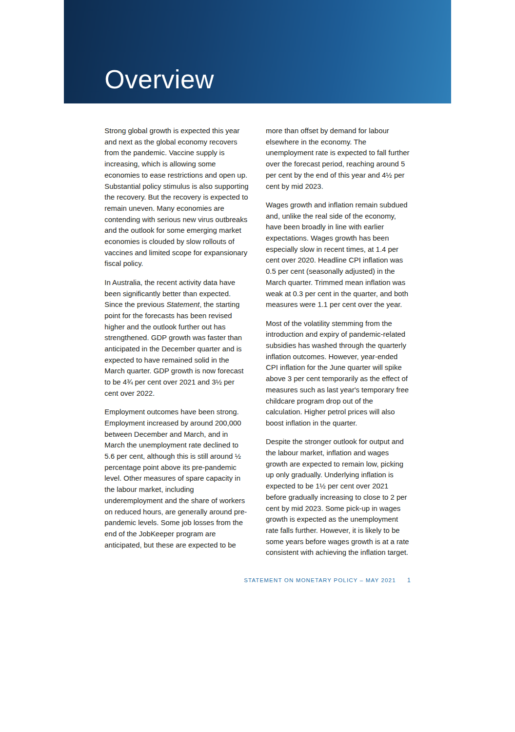Overview
Strong global growth is expected this year and next as the global economy recovers from the pandemic. Vaccine supply is increasing, which is allowing some economies to ease restrictions and open up. Substantial policy stimulus is also supporting the recovery. But the recovery is expected to remain uneven. Many economies are contending with serious new virus outbreaks and the outlook for some emerging market economies is clouded by slow rollouts of vaccines and limited scope for expansionary fiscal policy.
In Australia, the recent activity data have been significantly better than expected. Since the previous Statement, the starting point for the forecasts has been revised higher and the outlook further out has strengthened. GDP growth was faster than anticipated in the December quarter and is expected to have remained solid in the March quarter. GDP growth is now forecast to be 4¾ per cent over 2021 and 3½ per cent over 2022.
Employment outcomes have been strong. Employment increased by around 200,000 between December and March, and in March the unemployment rate declined to 5.6 per cent, although this is still around ½ percentage point above its pre-pandemic level. Other measures of spare capacity in the labour market, including underemployment and the share of workers on reduced hours, are generally around pre-pandemic levels. Some job losses from the end of the JobKeeper program are anticipated, but these are expected to be more than offset by demand for labour elsewhere in the economy. The unemployment rate is expected to fall further over the forecast period, reaching around 5 per cent by the end of this year and 4½ per cent by mid 2023.
Wages growth and inflation remain subdued and, unlike the real side of the economy, have been broadly in line with earlier expectations. Wages growth has been especially slow in recent times, at 1.4 per cent over 2020. Headline CPI inflation was 0.5 per cent (seasonally adjusted) in the March quarter. Trimmed mean inflation was weak at 0.3 per cent in the quarter, and both measures were 1.1 per cent over the year.
Most of the volatility stemming from the introduction and expiry of pandemic-related subsidies has washed through the quarterly inflation outcomes. However, year-ended CPI inflation for the June quarter will spike above 3 per cent temporarily as the effect of measures such as last year's temporary free childcare program drop out of the calculation. Higher petrol prices will also boost inflation in the quarter.
Despite the stronger outlook for output and the labour market, inflation and wages growth are expected to remain low, picking up only gradually. Underlying inflation is expected to be 1½ per cent over 2021 before gradually increasing to close to 2 per cent by mid 2023. Some pick-up in wages growth is expected as the unemployment rate falls further. However, it is likely to be some years before wages growth is at a rate consistent with achieving the inflation target.
Statement on Monetary Policy – May 2021 1